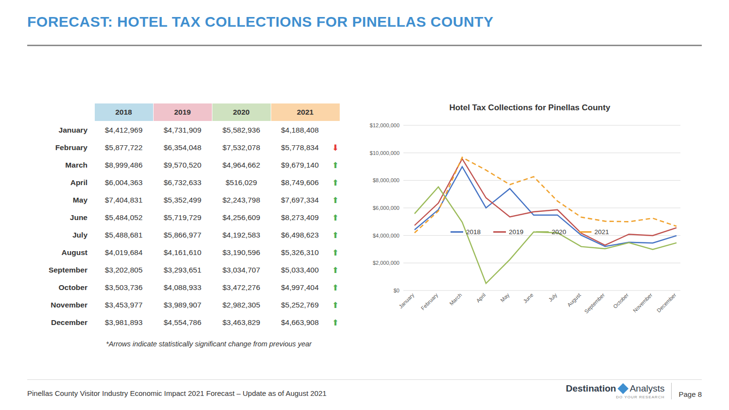Forecast: Hotel Tax Collections for Pinellas County
| | 2018 | 2019 | 2020 | 2021 |
| --- | --- | --- | --- | --- |
| January | $4,412,969 | $4,731,909 | $5,582,936 | $4,188,408 |
| February | $5,877,722 | $6,354,048 | $7,532,078 | $5,778,834 ⬇ |
| March | $8,999,486 | $9,570,520 | $4,964,662 | $9,679,140 ⬆ |
| April | $6,004,363 | $6,732,633 | $516,029 | $8,749,606 ⬆ |
| May | $7,404,831 | $5,352,499 | $2,243,798 | $7,697,334 ⬆ |
| June | $5,484,052 | $5,719,729 | $4,256,609 | $8,273,409 ⬆ |
| July | $5,488,681 | $5,866,977 | $4,192,583 | $6,498,623 ⬆ |
| August | $4,019,684 | $4,161,610 | $3,190,596 | $5,326,310 ⬆ |
| September | $3,202,805 | $3,293,651 | $3,034,707 | $5,033,400 ⬆ |
| October | $3,503,736 | $4,088,933 | $3,472,276 | $4,997,404 ⬆ |
| November | $3,453,977 | $3,989,907 | $2,982,305 | $5,252,769 ⬆ |
| December | $3,981,893 | $4,554,786 | $3,463,829 | $4,663,908 ⬆ |
*Arrows indicate statistically significant change from previous year
Hotel Tax Collections for Pinellas County
$0 $2,000,000 $4,000,000 $6,000,000 $8,000,000 $10,000,000 $12,000,000 January February March April May June July August September October November December
2018
2019
2020
2021
Pinellas County Visitor Industry Economic Impact 2021 Forecast – Update as of August 2021
Destination Analysts
DO YOUR RESEARCH
Page 8